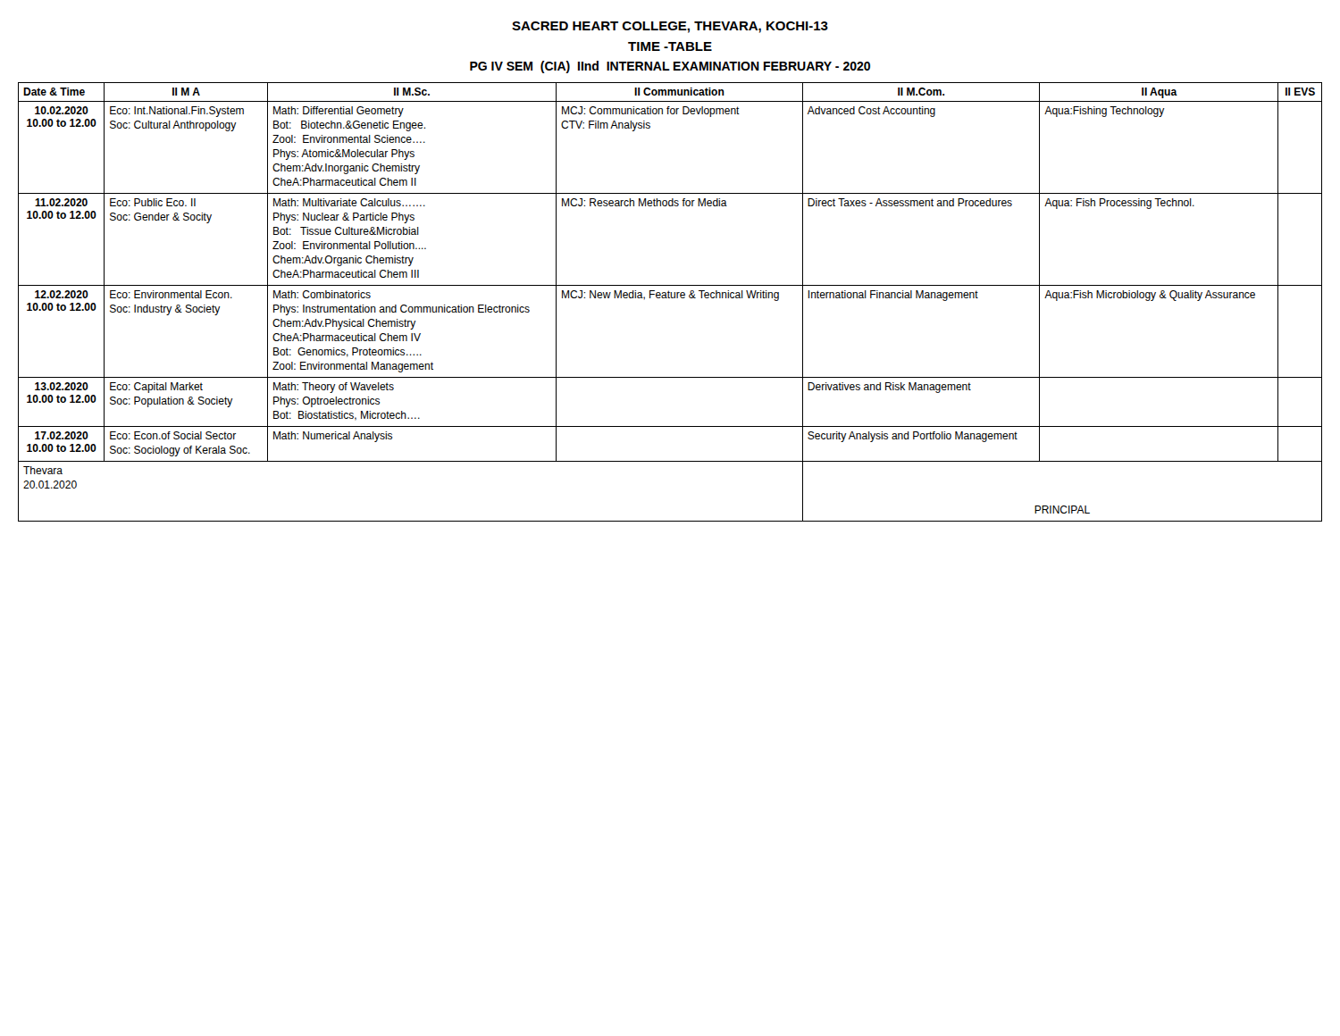SACRED HEART COLLEGE, THEVARA, KOCHI-13
TIME -TABLE
PG IV SEM (CIA) IInd INTERNAL EXAMINATION FEBRUARY - 2020
| Date & Time | II M A | II M.Sc. | II Communication | II M.Com. | II Aqua | II EVS |
| --- | --- | --- | --- | --- | --- | --- |
| 10.02.2020 10.00 to 12.00 | Eco: Int.National.Fin.System Soc: Cultural Anthropology | Math: Differential Geometry Bot: Biotechn.&Genetic Engee. Zool: Environmental Science…. Phys: Atomic&Molecular Phys Chem:Adv.Inorganic Chemistry CheA:Pharmaceutical Chem II | MCJ: Communication for Devlopment CTV: Film Analysis | Advanced Cost Accounting | Aqua:Fishing Technology | |
| 11.02.2020 10.00 to 12.00 | Eco: Public Eco. II Soc: Gender & Socity | Math: Multivariate Calculus……. Phys: Nuclear & Particle Phys Bot: Tissue Culture&Microbial Zool: Environmental Pollution.... Chem:Adv.Organic Chemistry CheA:Pharmaceutical Chem III | MCJ: Research Methods for Media | Direct Taxes - Assessment and Procedures | Aqua: Fish Processing Technol. | |
| 12.02.2020 10.00 to 12.00 | Eco: Environmental Econ. Soc: Industry & Society | Math: Combinatorics Phys: Instrumentation and Communication Electronics Chem:Adv.Physical Chemistry CheA:Pharmaceutical Chem IV Bot: Genomics, Proteomics….. Zool: Environmental Management | MCJ: New Media, Feature & Technical Writing | International Financial Management | Aqua:Fish Microbiology & Quality Assurance | |
| 13.02.2020 10.00 to 12.00 | Eco: Capital Market Soc: Population & Society | Math: Theory of Wavelets Phys: Optroelectronics Bot: Biostatistics, Microtech…. | | Derivatives and Risk Management | | |
| 17.02.2020 10.00 to 12.00 | Eco: Econ.of Social Sector Soc: Sociology of Kerala Soc. | Math: Numerical Analysis | | Security Analysis and Portfolio Management | | |
| Thevara 20.01.2020 | PRINCIPAL |